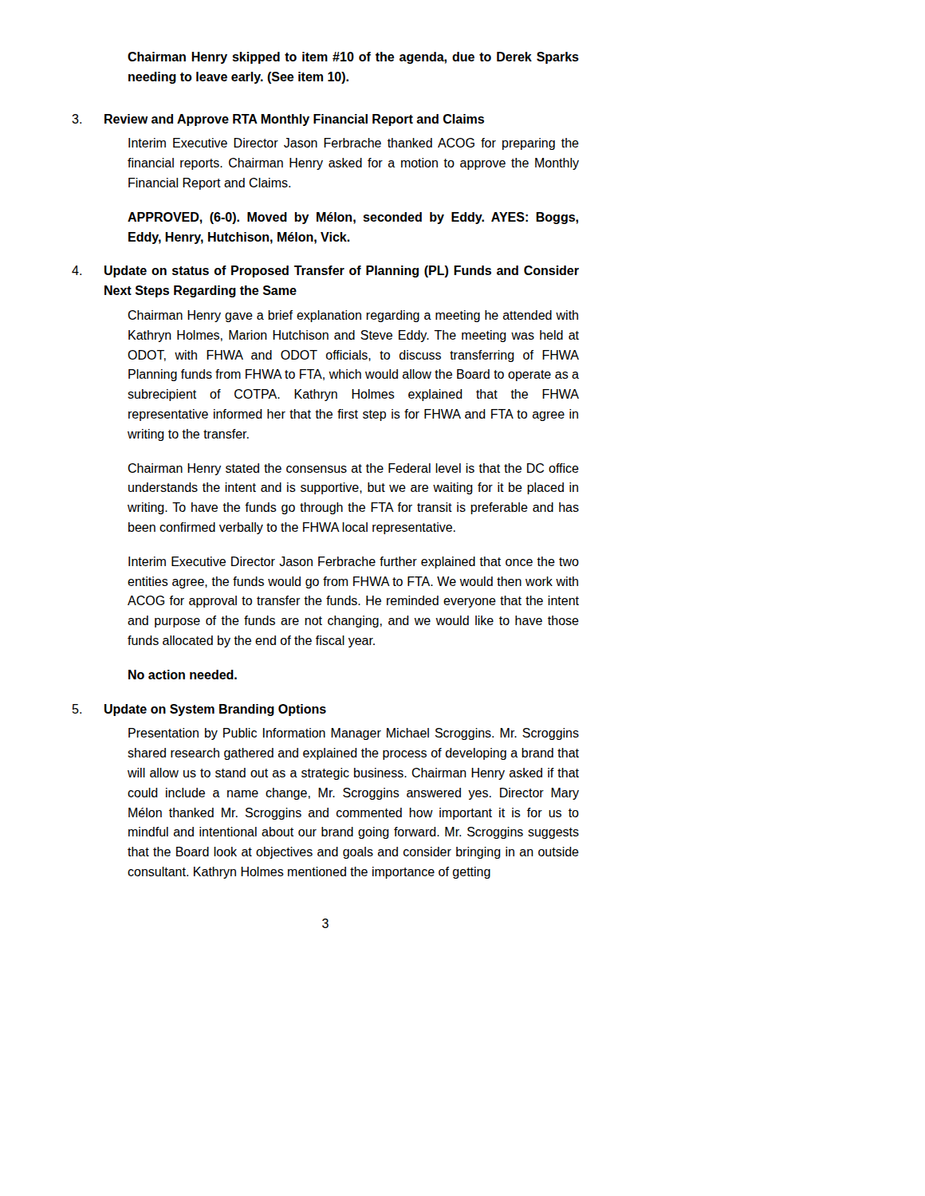Chairman Henry skipped to item #10 of the agenda, due to Derek Sparks needing to leave early. (See item 10).
3.
Review and Approve RTA Monthly Financial Report and Claims
Interim Executive Director Jason Ferbrache thanked ACOG for preparing the financial reports. Chairman Henry asked for a motion to approve the Monthly Financial Report and Claims.
APPROVED, (6-0). Moved by Mélon, seconded by Eddy. AYES: Boggs, Eddy, Henry, Hutchison, Mélon, Vick.
4.
Update on status of Proposed Transfer of Planning (PL) Funds and Consider Next Steps Regarding the Same
Chairman Henry gave a brief explanation regarding a meeting he attended with Kathryn Holmes, Marion Hutchison and Steve Eddy. The meeting was held at ODOT, with FHWA and ODOT officials, to discuss transferring of FHWA Planning funds from FHWA to FTA, which would allow the Board to operate as a subrecipient of COTPA. Kathryn Holmes explained that the FHWA representative informed her that the first step is for FHWA and FTA to agree in writing to the transfer.
Chairman Henry stated the consensus at the Federal level is that the DC office understands the intent and is supportive, but we are waiting for it be placed in writing. To have the funds go through the FTA for transit is preferable and has been confirmed verbally to the FHWA local representative.
Interim Executive Director Jason Ferbrache further explained that once the two entities agree, the funds would go from FHWA to FTA. We would then work with ACOG for approval to transfer the funds. He reminded everyone that the intent and purpose of the funds are not changing, and we would like to have those funds allocated by the end of the fiscal year.
No action needed.
5.
Update on System Branding Options
Presentation by Public Information Manager Michael Scroggins. Mr. Scroggins shared research gathered and explained the process of developing a brand that will allow us to stand out as a strategic business. Chairman Henry asked if that could include a name change, Mr. Scroggins answered yes. Director Mary Mélon thanked Mr. Scroggins and commented how important it is for us to mindful and intentional about our brand going forward. Mr. Scroggins suggests that the Board look at objectives and goals and consider bringing in an outside consultant. Kathryn Holmes mentioned the importance of getting
3